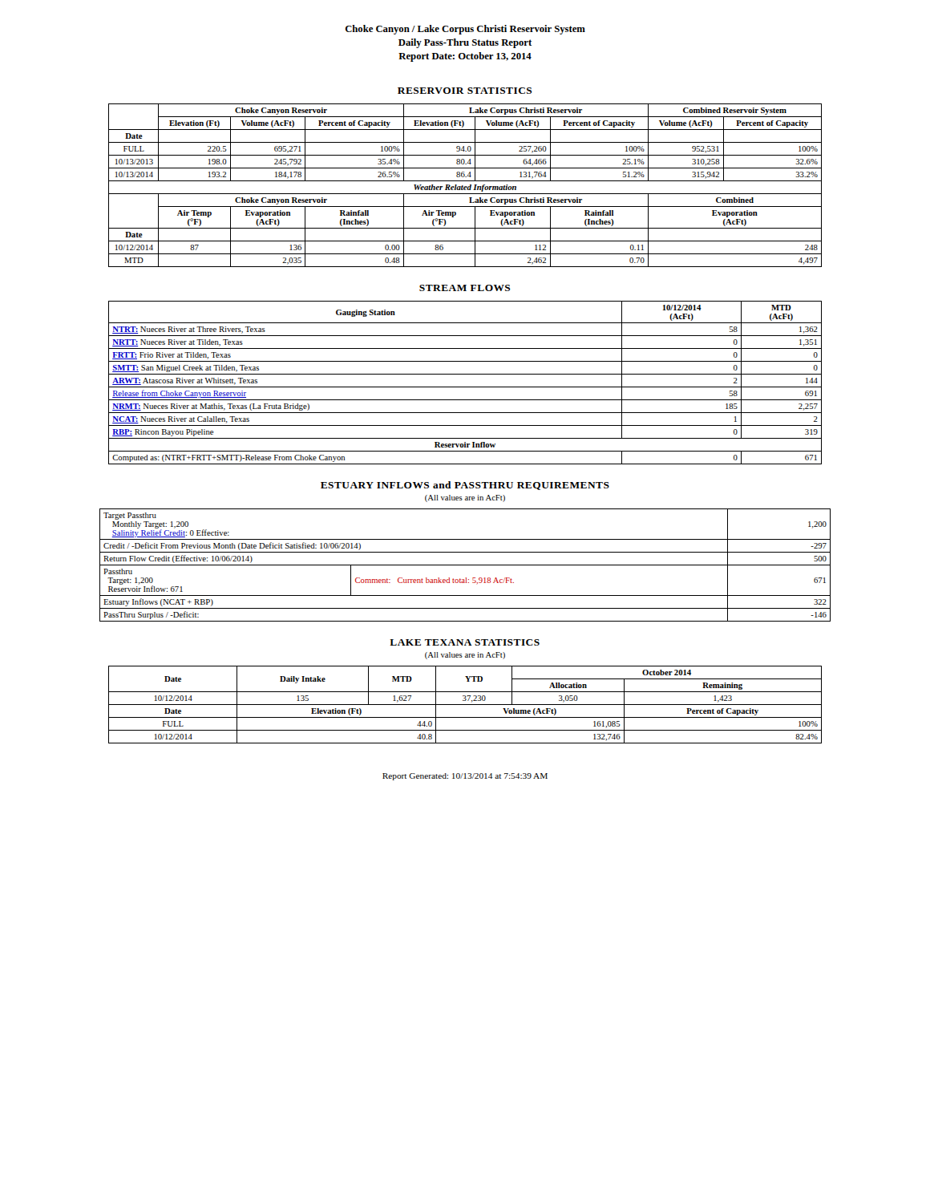Choke Canyon / Lake Corpus Christi Reservoir System
Daily Pass-Thru Status Report
Report Date: October 13, 2014
RESERVOIR STATISTICS
| | Choke Canyon Reservoir | Lake Corpus Christi Reservoir | Combined Reservoir System |
| --- | --- | --- | --- |
| Elevation (Ft) | Volume (AcFt) | Percent of Capacity | Elevation (Ft) | Volume (AcFt) | Percent of Capacity | Volume (AcFt) | Percent of Capacity |
| Date | | | | | | | | |
| FULL | 220.5 | 695,271 | 100% | 94.0 | 257,260 | 100% | 952,531 | 100% |
| 10/13/2013 | 198.0 | 245,792 | 35.4% | 80.4 | 64,466 | 25.1% | 310,258 | 32.6% |
| 10/13/2014 | 193.2 | 184,178 | 26.5% | 86.4 | 131,764 | 51.2% | 315,942 | 33.2% |
| Weather Related Information |
| | Choke Canyon Reservoir | Lake Corpus Christi Reservoir | Combined |
| Air Temp (°F) | Evaporation (AcFt) | Rainfall (Inches) | Air Temp (°F) | Evaporation (AcFt) | Rainfall (Inches) | Evaporation (AcFt) |
| Date | | | | | | | |
| 10/12/2014 | 87 | 136 | 0.00 | 86 | 112 | 0.11 | 248 |
| MTD | | 2,035 | 0.48 | | 2,462 | 0.70 | 4,497 |
STREAM FLOWS
| Gauging Station | 10/12/2014 (AcFt) | MTD (AcFt) |
| --- | --- | --- |
| NTRT: Nueces River at Three Rivers, Texas | 58 | 1,362 |
| NRTT: Nueces River at Tilden, Texas | 0 | 1,351 |
| FRTT: Frio River at Tilden, Texas | 0 | 0 |
| SMTT: San Miguel Creek at Tilden, Texas | 0 | 0 |
| ARWT: Atascosa River at Whitsett, Texas | 2 | 144 |
| Release from Choke Canyon Reservoir | 58 | 691 |
| NRMT: Nueces River at Mathis, Texas (La Fruta Bridge) | 185 | 2,257 |
| NCAT: Nueces River at Calallen, Texas | 1 | 2 |
| RBP: Rincon Bayou Pipeline | 0 | 319 |
| Reservoir Inflow |
| Computed as: (NTRT+FRTT+SMTT)-Release From Choke Canyon | 0 | 671 |
ESTUARY INFLOWS and PASSTHRU REQUIREMENTS (All values are in AcFt)
| Target Passthru Monthly Target: 1,200 Salinity Relief Credit : 0 Effective: | 1,200 |
| Credit / -Deficit From Previous Month (Date Deficit Satisfied: 10/06/2014) | -297 |
| Return Flow Credit (Effective: 10/06/2014) | 500 |
| / Passthru Target: 1,200 Reservoir Inflow: 671 / Comment: Current banked total: 5,918 Ac/Ft. / | 671 |
| Estuary Inflows (NCAT + RBP) | 322 |
| PassThru Surplus / -Deficit: | -146 |
LAKE TEXANA STATISTICS (All values are in AcFt)
| Date | Daily Intake | MTD | YTD | October 2014 |
| --- | --- | --- | --- | --- |
| Allocation | Remaining |
| 10/12/2014 | 135 | 1,627 | 37,230 | 3,050 | 1,423 |
| Date | Elevation (Ft) | Volume (AcFt) | Percent of Capacity |
| FULL | 44.0 | 161,085 | 100% |
| 10/12/2014 | 40.8 | 132,746 | 82.4% |
Report Generated: 10/13/2014 at 7:54:39 AM